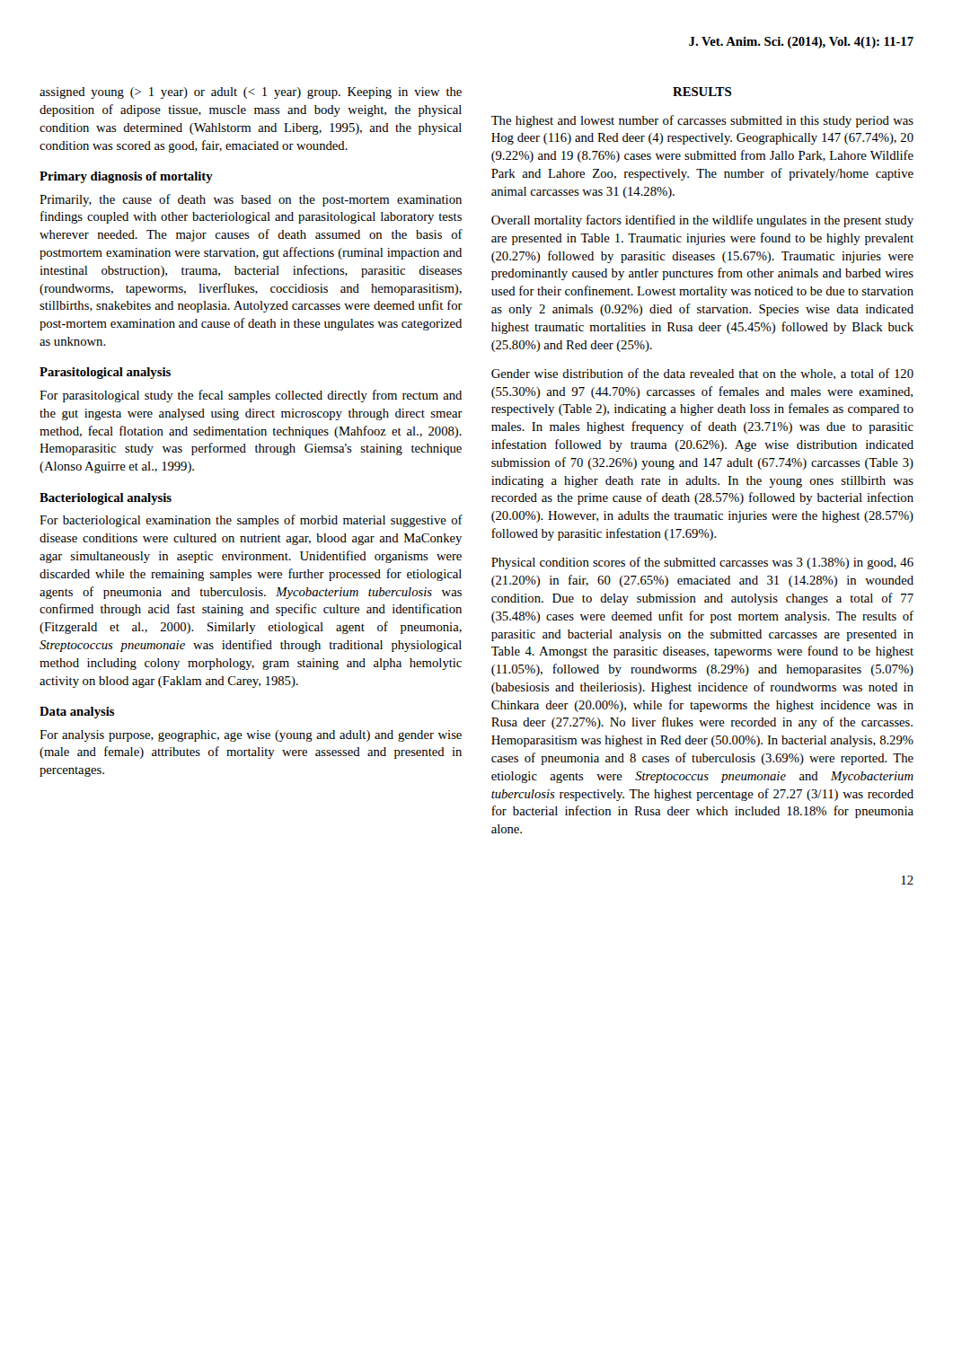J. Vet. Anim. Sci. (2014), Vol. 4(1): 11-17
assigned young (> 1 year) or adult (< 1 year) group. Keeping in view the deposition of adipose tissue, muscle mass and body weight, the physical condition was determined (Wahlstorm and Liberg, 1995), and the physical condition was scored as good, fair, emaciated or wounded.
Primary diagnosis of mortality
Primarily, the cause of death was based on the post-mortem examination findings coupled with other bacteriological and parasitological laboratory tests wherever needed. The major causes of death assumed on the basis of postmortem examination were starvation, gut affections (ruminal impaction and intestinal obstruction), trauma, bacterial infections, parasitic diseases (roundworms, tapeworms, liverflukes, coccidiosis and hemoparasitism), stillbirths, snakebites and neoplasia. Autolyzed carcasses were deemed unfit for post-mortem examination and cause of death in these ungulates was categorized as unknown.
Parasitological analysis
For parasitological study the fecal samples collected directly from rectum and the gut ingesta were analysed using direct microscopy through direct smear method, fecal flotation and sedimentation techniques (Mahfooz et al., 2008). Hemoparasitic study was performed through Giemsa's staining technique (Alonso Aguirre et al., 1999).
Bacteriological analysis
For bacteriological examination the samples of morbid material suggestive of disease conditions were cultured on nutrient agar, blood agar and MaConkey agar simultaneously in aseptic environment. Unidentified organisms were discarded while the remaining samples were further processed for etiological agents of pneumonia and tuberculosis. Mycobacterium tuberculosis was confirmed through acid fast staining and specific culture and identification (Fitzgerald et al., 2000). Similarly etiological agent of pneumonia, Streptococcus pneumonaie was identified through traditional physiological method including colony morphology, gram staining and alpha hemolytic activity on blood agar (Faklam and Carey, 1985).
Data analysis
For analysis purpose, geographic, age wise (young and adult) and gender wise (male and female) attributes of mortality were assessed and presented in percentages.
RESULTS
The highest and lowest number of carcasses submitted in this study period was Hog deer (116) and Red deer (4) respectively. Geographically 147 (67.74%), 20 (9.22%) and 19 (8.76%) cases were submitted from Jallo Park, Lahore Wildlife Park and Lahore Zoo, respectively. The number of privately/home captive animal carcasses was 31 (14.28%).
Overall mortality factors identified in the wildlife ungulates in the present study are presented in Table 1. Traumatic injuries were found to be highly prevalent (20.27%) followed by parasitic diseases (15.67%). Traumatic injuries were predominantly caused by antler punctures from other animals and barbed wires used for their confinement. Lowest mortality was noticed to be due to starvation as only 2 animals (0.92%) died of starvation. Species wise data indicated highest traumatic mortalities in Rusa deer (45.45%) followed by Black buck (25.80%) and Red deer (25%).
Gender wise distribution of the data revealed that on the whole, a total of 120 (55.30%) and 97 (44.70%) carcasses of females and males were examined, respectively (Table 2), indicating a higher death loss in females as compared to males. In males highest frequency of death (23.71%) was due to parasitic infestation followed by trauma (20.62%). Age wise distribution indicated submission of 70 (32.26%) young and 147 adult (67.74%) carcasses (Table 3) indicating a higher death rate in adults. In the young ones stillbirth was recorded as the prime cause of death (28.57%) followed by bacterial infection (20.00%). However, in adults the traumatic injuries were the highest (28.57%) followed by parasitic infestation (17.69%).
Physical condition scores of the submitted carcasses was 3 (1.38%) in good, 46 (21.20%) in fair, 60 (27.65%) emaciated and 31 (14.28%) in wounded condition. Due to delay submission and autolysis changes a total of 77 (35.48%) cases were deemed unfit for post mortem analysis. The results of parasitic and bacterial analysis on the submitted carcasses are presented in Table 4. Amongst the parasitic diseases, tapeworms were found to be highest (11.05%), followed by roundworms (8.29%) and hemoparasites (5.07%) (babesiosis and theileriosis). Highest incidence of roundworms was noted in Chinkara deer (20.00%), while for tapeworms the highest incidence was in Rusa deer (27.27%). No liver flukes were recorded in any of the carcasses. Hemoparasitism was highest in Red deer (50.00%). In bacterial analysis, 8.29% cases of pneumonia and 8 cases of tuberculosis (3.69%) were reported. The etiologic agents were Streptococcus pneumonaie and Mycobacterium tuberculosis respectively. The highest percentage of 27.27 (3/11) was recorded for bacterial infection in Rusa deer which included 18.18% for pneumonia alone.
12